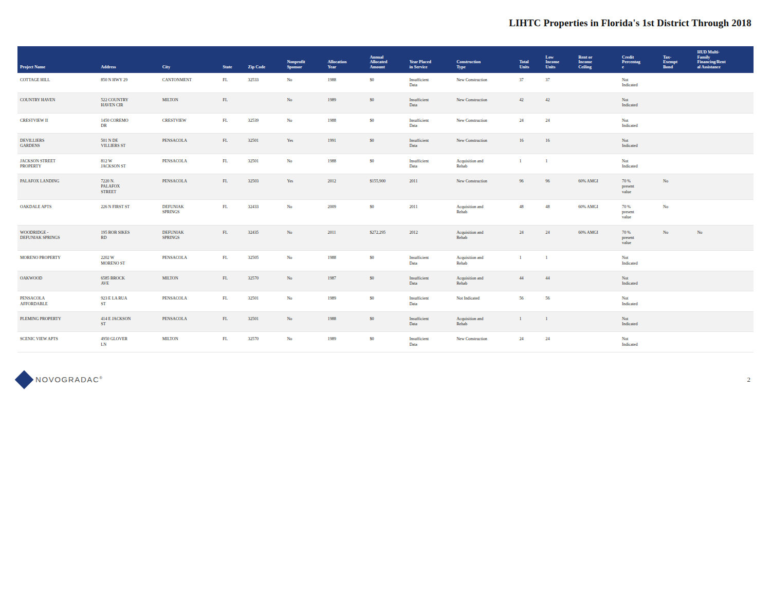LIHTC Properties in Florida's 1st District Through 2018
| Project Name | Address | City | State | Zip Code | Nonprofit Sponsor | Allocation Year | Annual Allocated Amount | Year Placed in Service | Construction Type | Total Units | Low Income Units | Rent or Income Ceiling | Credit Percentag e | Tax- Exempt Bond | HUD Multi- Family Financing/Rent al Assistance |
| --- | --- | --- | --- | --- | --- | --- | --- | --- | --- | --- | --- | --- | --- | --- | --- |
| COTTAGE HILL | 850 N HWY 29 | CANTONMENT | FL | 32533 | No | 1988 | $0 | Insufficient Data | New Construction | 37 | 37 | | Not Indicated | | |
| COUNTRY HAVEN | 522 COUNTRY HAVEN CIR | MILTON | FL | | No | 1989 | $0 | Insufficient Data | New Construction | 42 | 42 | | Not Indicated | | |
| CRESTVIEW II | 1450 COREMO DR | CRESTVIEW | FL | 32539 | No | 1988 | $0 | Insufficient Data | New Construction | 24 | 24 | | Not Indicated | | |
| DEVILLIERS GARDENS | 501 N DE VILLIERS ST | PENSACOLA | FL | 32501 | Yes | 1991 | $0 | Insufficient Data | New Construction | 16 | 16 | | Not Indicated | | |
| JACKSON STREET PROPERTY | 812 W JACKSON ST | PENSACOLA | FL | 32501 | No | 1988 | $0 | Insufficient Data | Acquisition and Rehab | 1 | 1 | | Not Indicated | | |
| PALAFOX LANDING | 7220 N. PALAFOX STREET | PENSACOLA | FL | 32503 | Yes | 2012 | $155,900 | 2011 | New Construction | 96 | 96 | 60% AMGI | 70 % present value | No | |
| OAKDALE APTS | 226 N FIRST ST | DEFUNIAK SPRINGS | FL | 32433 | No | 2009 | $0 | 2011 | Acquisition and Rehab | 48 | 48 | 60% AMGI | 70 % present value | No | |
| WOODRIDGE - DEFUNIAK SPRINGS | 195 BOB SIKES RD | DEFUNIAK SPRINGS | FL | 32435 | No | 2011 | $272,295 | 2012 | Acquisition and Rehab | 24 | 24 | 60% AMGI | 70 % present value | No | No |
| MORENO PROPERTY | 2202 W MORENO ST | PENSACOLA | FL | 32505 | No | 1988 | $0 | Insufficient Data | Acquisition and Rehab | 1 | 1 | | Not Indicated | | |
| OAKWOOD | 6585 BROCK AVE | MILTON | FL | 32570 | No | 1987 | $0 | Insufficient Data | Acquisition and Rehab | 44 | 44 | | Not Indicated | | |
| PENSACOLA AFFORDABLE | 923 E LA RUA ST | PENSACOLA | FL | 32501 | No | 1989 | $0 | Insufficient Data | Not Indicated | 56 | 56 | | Not Indicated | | |
| PLEMING PROPERTY | 414 E JACKSON ST | PENSACOLA | FL | 32501 | No | 1988 | $0 | Insufficient Data | Acquisition and Rehab | 1 | 1 | | Not Indicated | | |
| SCENIC VIEW APTS | 4950 GLOVER LN | MILTON | FL | 32570 | No | 1989 | $0 | Insufficient Data | New Construction | 24 | 24 | | Not Indicated | | |
NOVOGRADAC®
2